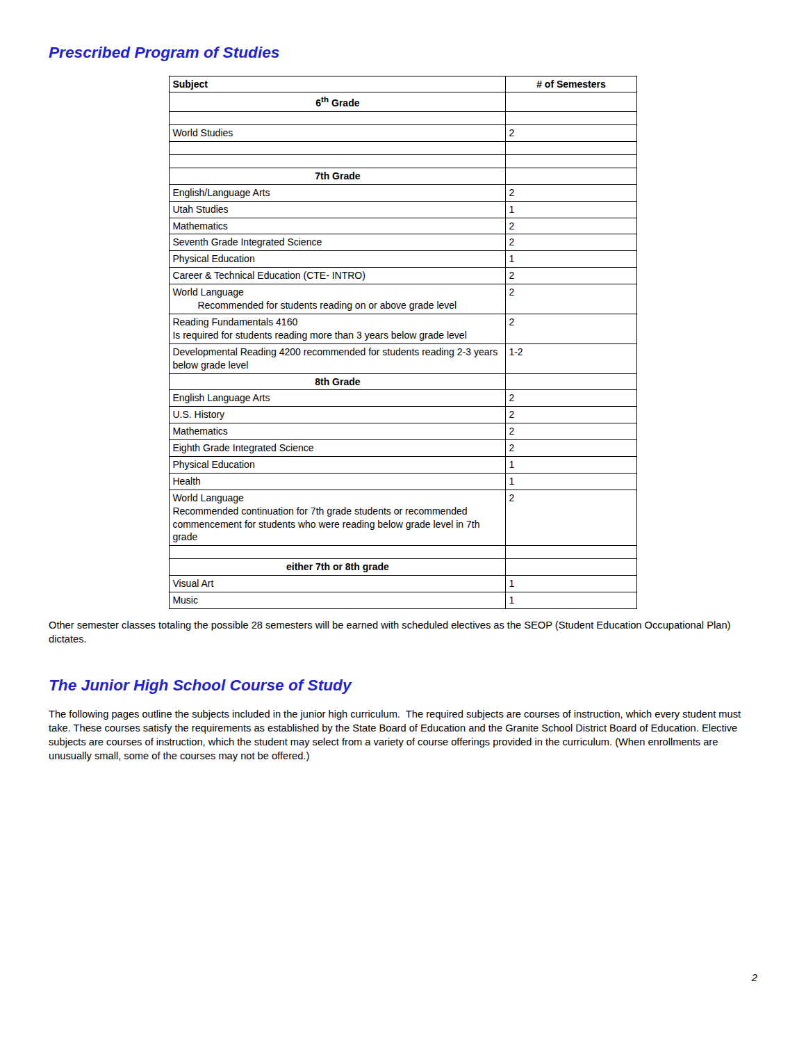Prescribed Program of Studies
| Subject | # of Semesters |
| --- | --- |
| 6 th Grade | |
| World Studies | 2 |
| 7th Grade | |
| English/Language Arts | 2 |
| Utah Studies | 1 |
| Mathematics | 2 |
| Seventh Grade Integrated Science | 2 |
| Physical Education | 1 |
| Career & Technical Education (CTE- INTRO) | 2 |
| World Language Recommended for students reading on or above grade level | 2 |
| Reading Fundamentals 4160 Is required for students reading more than 3 years below grade level | 2 |
| Developmental Reading 4200 recommended for students reading 2-3 years below grade level | 1-2 |
| 8th Grade | |
| English Language Arts | 2 |
| U.S. History | 2 |
| Mathematics | 2 |
| Eighth Grade Integrated Science | 2 |
| Physical Education | 1 |
| Health | 1 |
| World Language Recommended continuation for 7th grade students or recommended commencement for students who were reading below grade level in 7th grade | 2 |
| either 7th or 8th grade | |
| Visual Art | 1 |
| Music | 1 |
Other semester classes totaling the possible 28 semesters will be earned with scheduled electives as the SEOP (Student Education Occupational Plan) dictates.
The Junior High School Course of Study
The following pages outline the subjects included in the junior high curriculum. The required subjects are courses of instruction, which every student must take. These courses satisfy the requirements as established by the State Board of Education and the Granite School District Board of Education. Elective subjects are courses of instruction, which the student may select from a variety of course offerings provided in the curriculum. (When enrollments are unusually small, some of the courses may not be offered.)
2